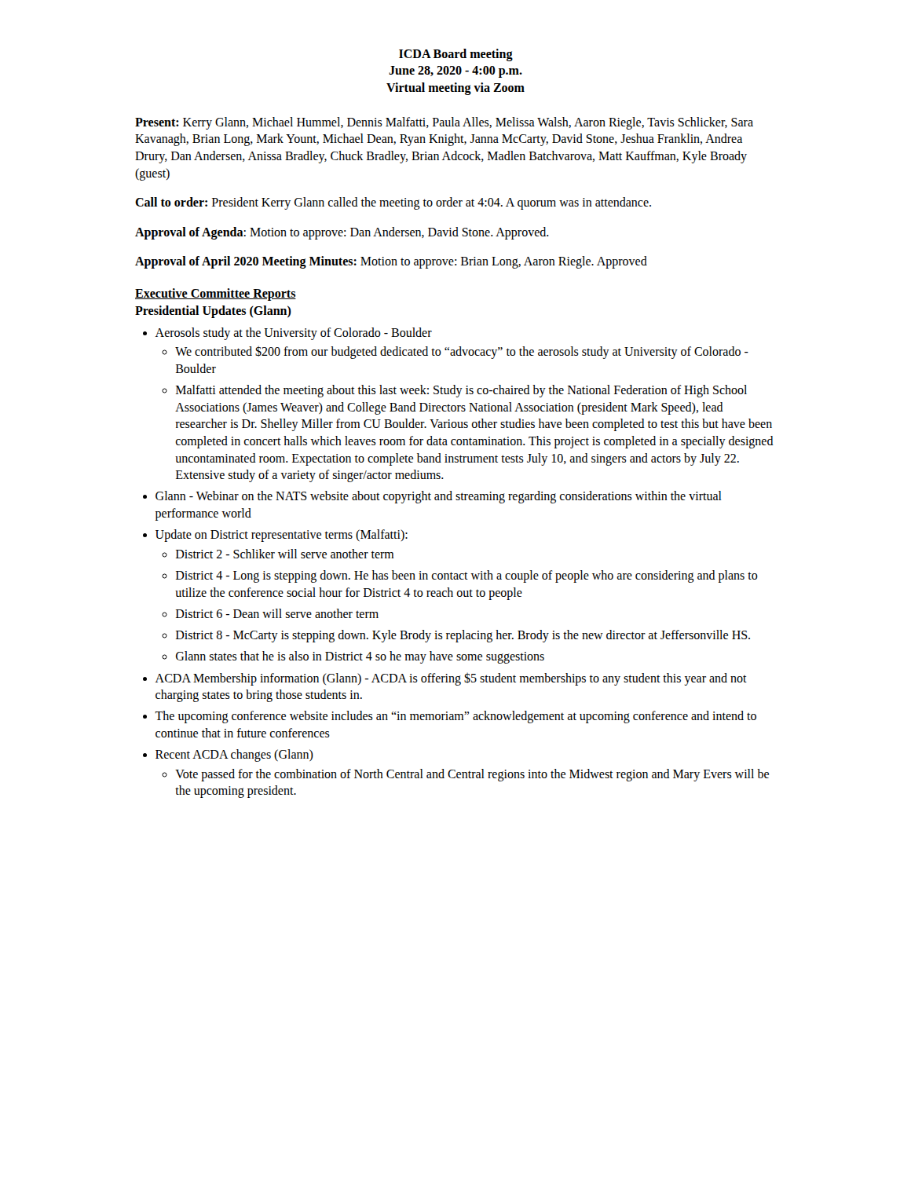ICDA Board meeting
June 28, 2020 - 4:00 p.m.
Virtual meeting via Zoom
Present: Kerry Glann, Michael Hummel, Dennis Malfatti, Paula Alles, Melissa Walsh, Aaron Riegle, Tavis Schlicker, Sara Kavanagh, Brian Long, Mark Yount, Michael Dean, Ryan Knight, Janna McCarty, David Stone, Jeshua Franklin, Andrea Drury, Dan Andersen, Anissa Bradley, Chuck Bradley, Brian Adcock, Madlen Batchvarova, Matt Kauffman, Kyle Broady (guest)
Call to order: President Kerry Glann called the meeting to order at 4:04. A quorum was in attendance.
Approval of Agenda: Motion to approve: Dan Andersen, David Stone. Approved.
Approval of April 2020 Meeting Minutes: Motion to approve: Brian Long, Aaron Riegle. Approved
Executive Committee Reports
Presidential Updates (Glann)
Aerosols study at the University of Colorado - Boulder
We contributed $200 from our budgeted dedicated to “advocacy” to the aerosols study at University of Colorado - Boulder
Malfatti attended the meeting about this last week: Study is co-chaired by the National Federation of High School Associations (James Weaver) and College Band Directors National Association (president Mark Speed), lead researcher is Dr. Shelley Miller from CU Boulder. Various other studies have been completed to test this but have been completed in concert halls which leaves room for data contamination. This project is completed in a specially designed uncontaminated room. Expectation to complete band instrument tests July 10, and singers and actors by July 22. Extensive study of a variety of singer/actor mediums.
Glann - Webinar on the NATS website about copyright and streaming regarding considerations within the virtual performance world
Update on District representative terms (Malfatti):
District 2 - Schliker will serve another term
District 4 - Long is stepping down. He has been in contact with a couple of people who are considering and plans to utilize the conference social hour for District 4 to reach out to people
District 6 - Dean will serve another term
District 8 - McCarty is stepping down. Kyle Brody is replacing her. Brody is the new director at Jeffersonville HS.
Glann states that he is also in District 4 so he may have some suggestions
ACDA Membership information (Glann) - ACDA is offering $5 student memberships to any student this year and not charging states to bring those students in.
The upcoming conference website includes an “in memoriam” acknowledgement at upcoming conference and intend to continue that in future conferences
Recent ACDA changes (Glann)
Vote passed for the combination of North Central and Central regions into the Midwest region and Mary Evers will be the upcoming president.